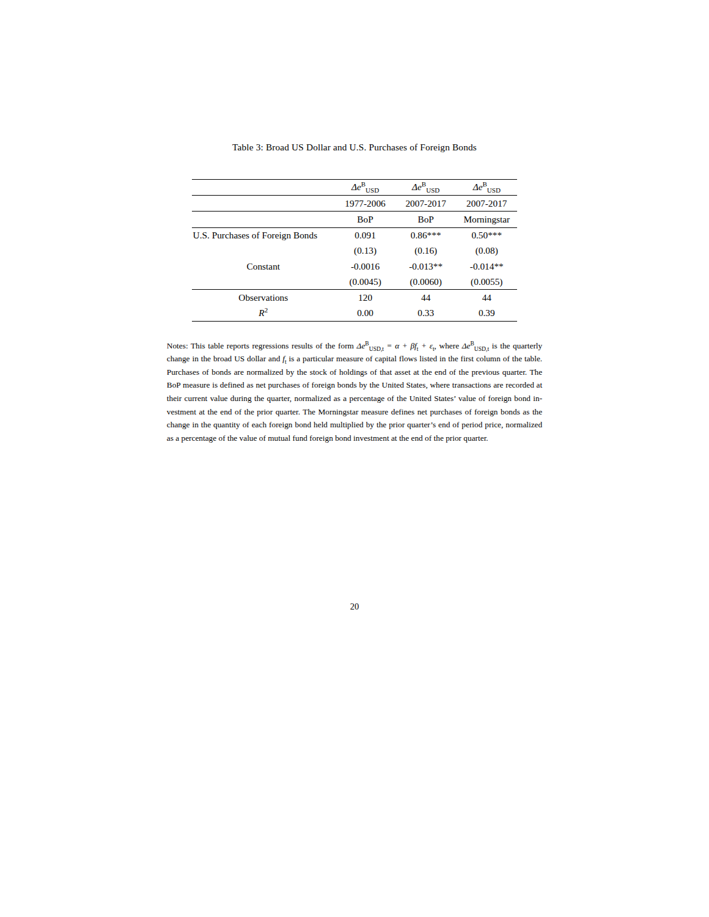Table 3: Broad US Dollar and U.S. Purchases of Foreign Bonds
| | Δe B USD | Δe B USD | Δe B USD |
| | 1977-2006 | 2007-2017 | 2007-2017 |
| | BoP | BoP | Morningstar |
| U.S. Purchases of Foreign Bonds | 0.091 | 0.86*** | 0.50*** |
| | (0.13) | (0.16) | (0.08) |
| Constant | -0.0016 | -0.013** | -0.014** |
| | (0.0045) | (0.0060) | (0.0055) |
| Observations | 120 | 44 | 44 |
| R 2 | 0.00 | 0.33 | 0.39 |
Notes: This table reports regressions results of the form ΔeBUSD,t = α + βft + εt, where ΔeBUSD,t is the quarterly change in the broad US dollar and ft is a particular measure of capital flows listed in the first column of the table. Purchases of bonds are normalized by the stock of holdings of that asset at the end of the previous quarter. The BoP measure is defined as net purchases of foreign bonds by the United States, where transactions are recorded at their current value during the quarter, normalized as a percentage of the United States’ value of foreign bond investment at the end of the prior quarter. The Morningstar measure defines net purchases of foreign bonds as the change in the quantity of each foreign bond held multiplied by the prior quarter’s end of period price, normalized as a percentage of the value of mutual fund foreign bond investment at the end of the prior quarter.
20